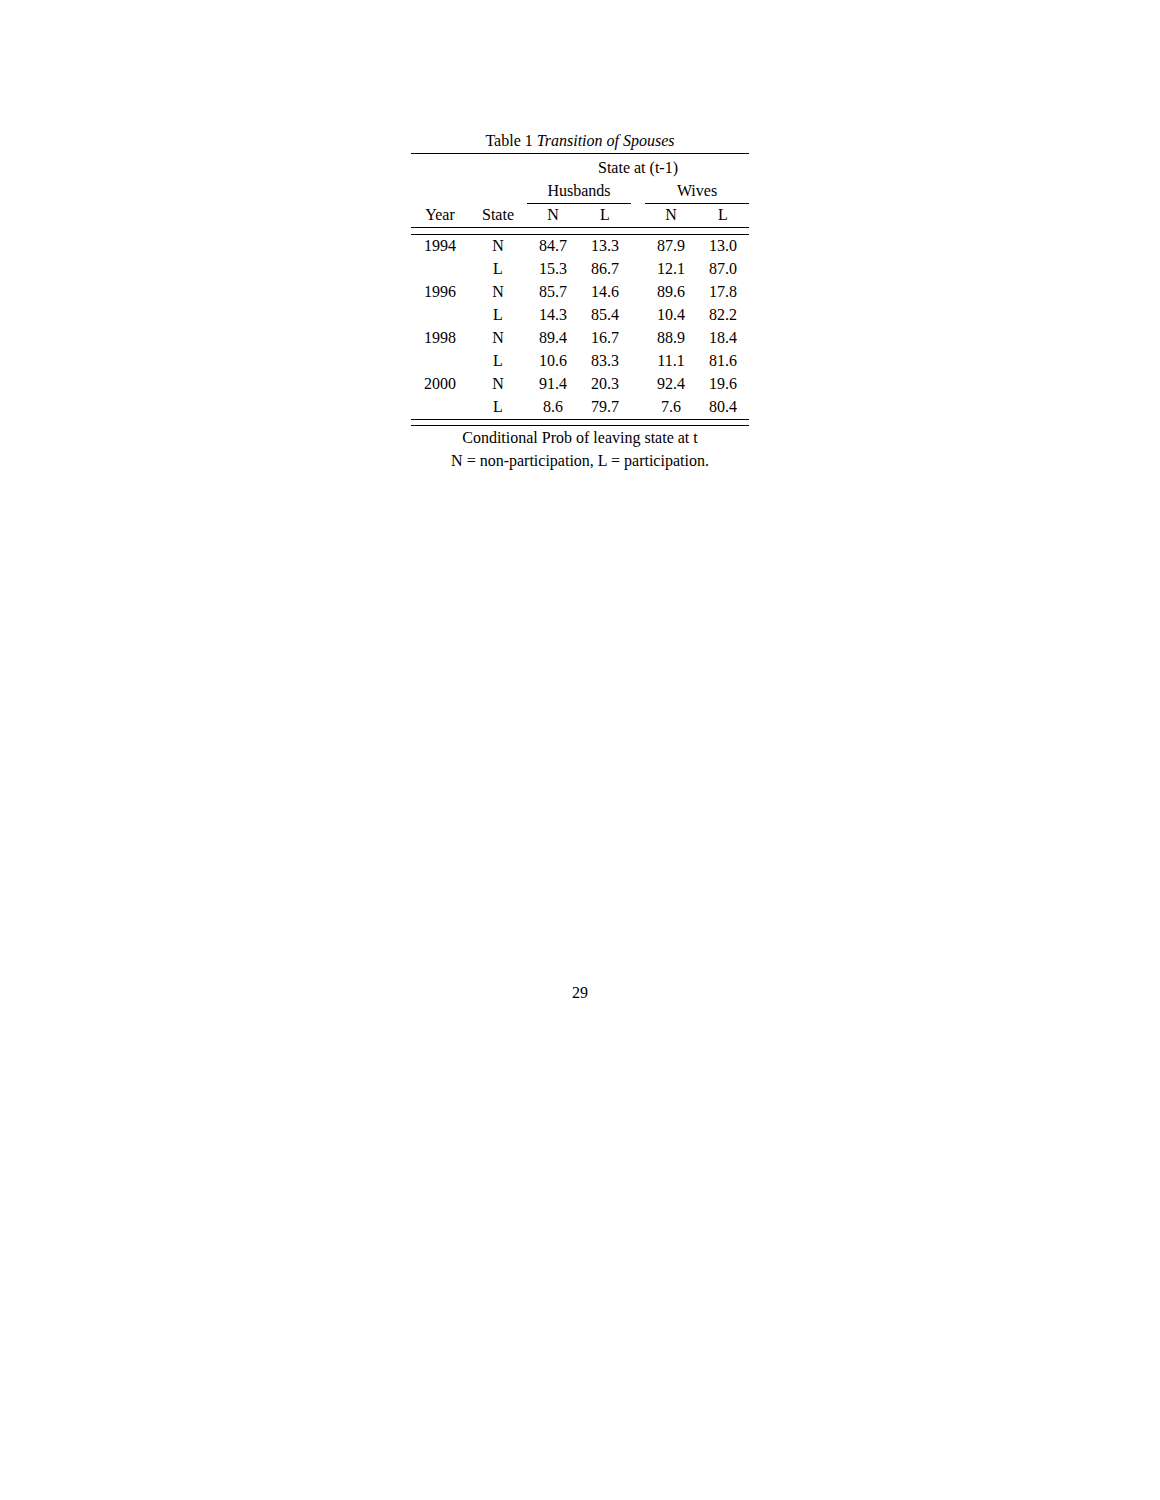| Table 1 Transition of Spouses |
| | | State at (t-1) |
| | | Husbands | | Wives |
| Year | State | N | L | | N | L |
| 1994 | N | 84.7 | 13.3 | | 87.9 | 13.0 |
| | L | 15.3 | 86.7 | | 12.1 | 87.0 |
| 1996 | N | 85.7 | 14.6 | | 89.6 | 17.8 |
| | L | 14.3 | 85.4 | | 10.4 | 82.2 |
| 1998 | N | 89.4 | 16.7 | | 88.9 | 18.4 |
| | L | 10.6 | 83.3 | | 11.1 | 81.6 |
| 2000 | N | 91.4 | 20.3 | | 92.4 | 19.6 |
| | L | 8.6 | 79.7 | | 7.6 | 80.4 |
| Conditional Prob of leaving state at t |
| N = non-participation, L = participation. |
29